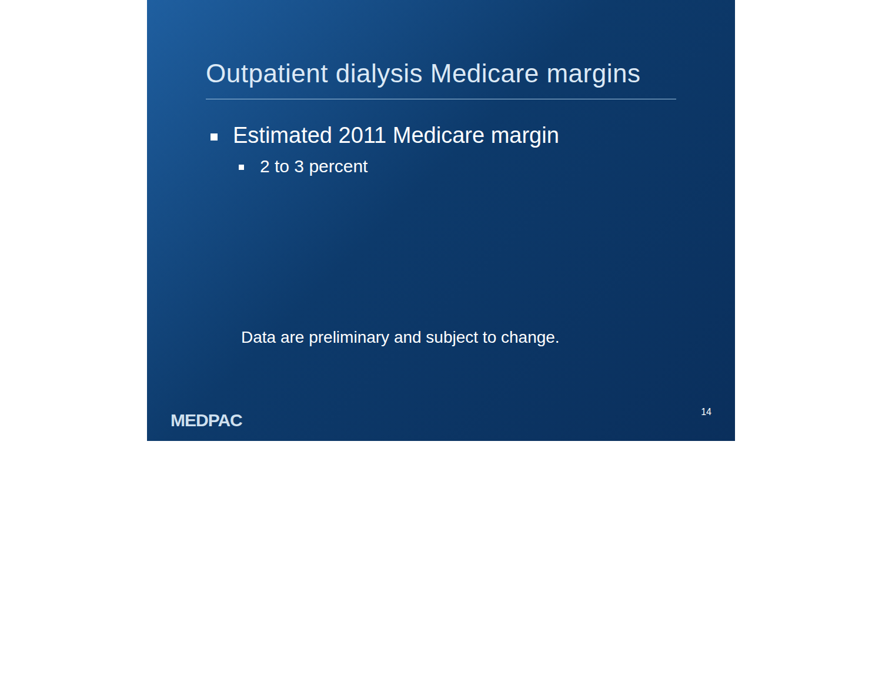Outpatient dialysis Medicare margins
Estimated 2011 Medicare margin
2 to 3 percent
Data are preliminary and subject to change.
MEDPAC
14